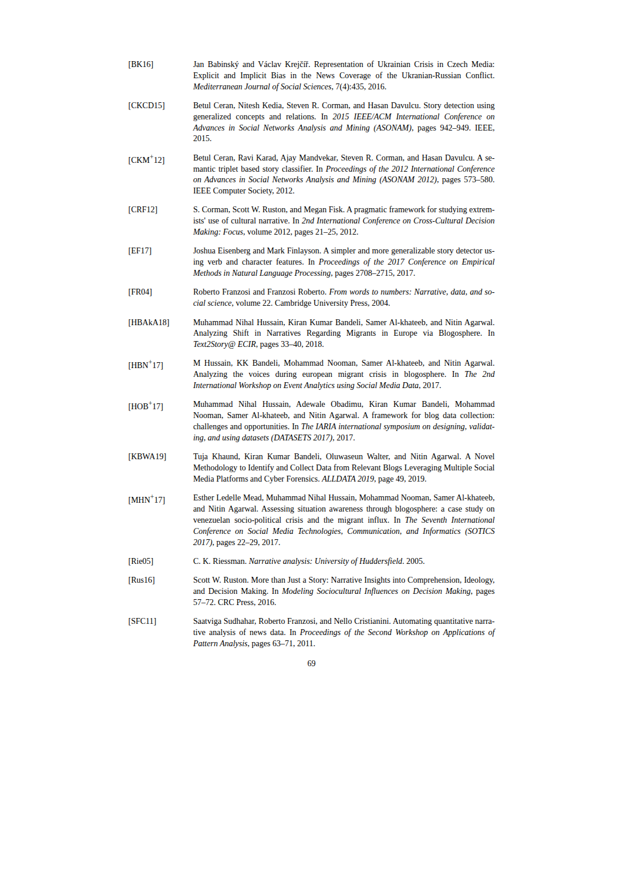[BK16]
Jan Babinský and Václav Krejčíř. Representation of Ukrainian Crisis in Czech Media: Explicit and Implicit Bias in the News Coverage of the Ukranian-Russian Conflict. Mediterranean Journal of Social Sciences, 7(4):435, 2016.
[CKCD15]
Betul Ceran, Nitesh Kedia, Steven R. Corman, and Hasan Davulcu. Story detection using generalized concepts and relations. In 2015 IEEE/ACM International Conference on Advances in Social Networks Analysis and Mining (ASONAM), pages 942–949. IEEE, 2015.
[CKM+12]
Betul Ceran, Ravi Karad, Ajay Mandvekar, Steven R. Corman, and Hasan Davulcu. A semantic triplet based story classifier. In Proceedings of the 2012 International Conference on Advances in Social Networks Analysis and Mining (ASONAM 2012), pages 573–580. IEEE Computer Society, 2012.
[CRF12]
S. Corman, Scott W. Ruston, and Megan Fisk. A pragmatic framework for studying extremists' use of cultural narrative. In 2nd International Conference on Cross-Cultural Decision Making: Focus, volume 2012, pages 21–25, 2012.
[EF17]
Joshua Eisenberg and Mark Finlayson. A simpler and more generalizable story detector using verb and character features. In Proceedings of the 2017 Conference on Empirical Methods in Natural Language Processing, pages 2708–2715, 2017.
[FR04]
Roberto Franzosi and Franzosi Roberto. From words to numbers: Narrative, data, and social science, volume 22. Cambridge University Press, 2004.
[HBAkA18]
Muhammad Nihal Hussain, Kiran Kumar Bandeli, Samer Al-khateeb, and Nitin Agarwal. Analyzing Shift in Narratives Regarding Migrants in Europe via Blogosphere. In Text2Story@ ECIR, pages 33–40, 2018.
[HBN+17]
M Hussain, KK Bandeli, Mohammad Nooman, Samer Al-khateeb, and Nitin Agarwal. Analyzing the voices during european migrant crisis in blogosphere. In The 2nd International Workshop on Event Analytics using Social Media Data, 2017.
[HOB+17]
Muhammad Nihal Hussain, Adewale Obadimu, Kiran Kumar Bandeli, Mohammad Nooman, Samer Al-khateeb, and Nitin Agarwal. A framework for blog data collection: challenges and opportunities. In The IARIA international symposium on designing, validating, and using datasets (DATASETS 2017), 2017.
[KBWA19]
Tuja Khaund, Kiran Kumar Bandeli, Oluwaseun Walter, and Nitin Agarwal. A Novel Methodology to Identify and Collect Data from Relevant Blogs Leveraging Multiple Social Media Platforms and Cyber Forensics. ALLDATA 2019, page 49, 2019.
[MHN+17]
Esther Ledelle Mead, Muhammad Nihal Hussain, Mohammad Nooman, Samer Al-khateeb, and Nitin Agarwal. Assessing situation awareness through blogosphere: a case study on venezuelan socio-political crisis and the migrant influx. In The Seventh International Conference on Social Media Technologies, Communication, and Informatics (SOTICS 2017), pages 22–29, 2017.
[Rie05]
C. K. Riessman. Narrative analysis: University of Huddersfield. 2005.
[Rus16]
Scott W. Ruston. More than Just a Story: Narrative Insights into Comprehension, Ideology, and Decision Making. In Modeling Sociocultural Influences on Decision Making, pages 57–72. CRC Press, 2016.
[SFC11]
Saatviga Sudhahar, Roberto Franzosi, and Nello Cristianini. Automating quantitative narrative analysis of news data. In Proceedings of the Second Workshop on Applications of Pattern Analysis, pages 63–71, 2011.
69